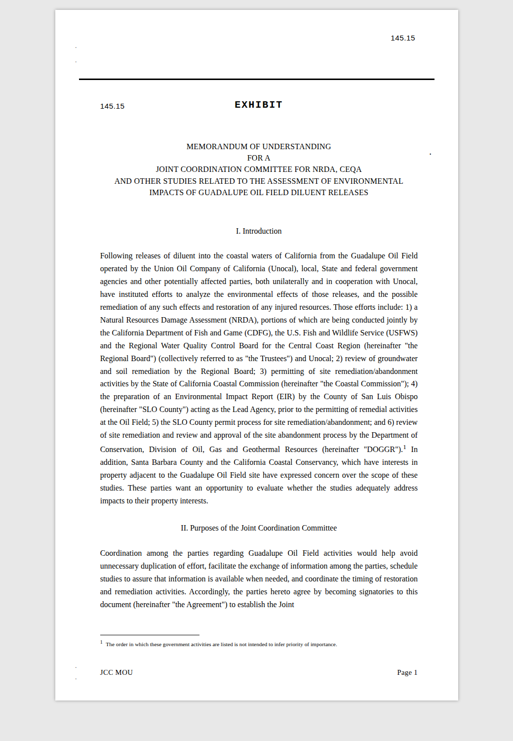·
·
·
·
145.15
145.15
EXHIBIT
MEMORANDUM OF UNDERSTANDING
FOR A
JOINT COORDINATION COMMITTEE FOR NRDA, CEQA
AND OTHER STUDIES RELATED TO THE ASSESSMENT OF ENVIRONMENTAL
IMPACTS OF GUADALUPE OIL FIELD DILUENT RELEASES
I. Introduction
·
Following releases of diluent into the coastal waters of California from the Guadalupe Oil Field operated by the Union Oil Company of California (Unocal), local, State and federal government agencies and other potentially affected parties, both unilaterally and in cooperation with Unocal, have instituted efforts to analyze the environmental effects of those releases, and the possible remediation of any such effects and restoration of any injured resources. Those efforts include: 1) a Natural Resources Damage Assessment (NRDA), portions of which are being conducted jointly by the California Department of Fish and Game (CDFG), the U.S. Fish and Wildlife Service (USFWS) and the Regional Water Quality Control Board for the Central Coast Region (hereinafter "the Regional Board") (collectively referred to as "the Trustees") and Unocal; 2) review of groundwater and soil remediation by the Regional Board; 3) permitting of site remediation/abandonment activities by the State of California Coastal Commission (hereinafter "the Coastal Commission"); 4) the preparation of an Environmental Impact Report (EIR) by the County of San Luis Obispo (hereinafter "SLO County") acting as the Lead Agency, prior to the permitting of remedial activities at the Oil Field; 5) the SLO County permit process for site remediation/abandonment; and 6) review of site remediation and review and approval of the site abandonment process by the Department of Conservation, Division of Oil, Gas and Geothermal Resources (hereinafter "DOGGR").1 In addition, Santa Barbara County and the California Coastal Conservancy, which have interests in property adjacent to the Guadalupe Oil Field site have expressed concern over the scope of these studies. These parties want an opportunity to evaluate whether the studies adequately address impacts to their property interests.
II. Purposes of the Joint Coordination Committee
Coordination among the parties regarding Guadalupe Oil Field activities would help avoid unnecessary duplication of effort, facilitate the exchange of information among the parties, schedule studies to assure that information is available when needed, and coordinate the timing of restoration and remediation activities. Accordingly, the parties hereto agree by becoming signatories to this document (hereinafter "the Agreement") to establish the Joint
1 The order in which these government activities are listed is not intended to infer priority of importance.
JCC MOU
Page 1